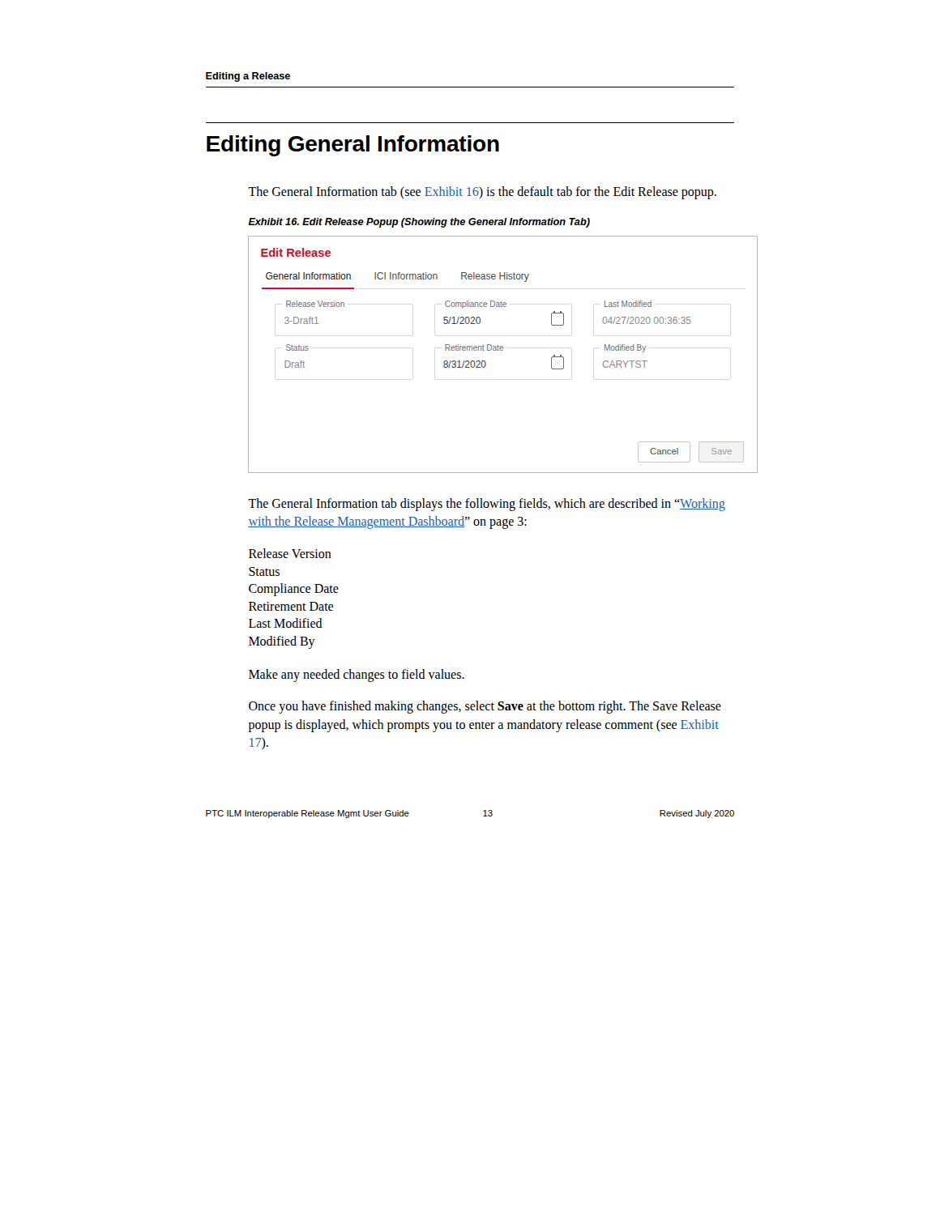Editing a Release
Editing General Information
The General Information tab (see Exhibit 16) is the default tab for the Edit Release popup.
Exhibit 16. Edit Release Popup (Showing the General Information Tab)
Edit Release
General Information ICI Information Release History
Release Version 3-Draft1
Compliance Date 5/1/2020
Last Modified 04/27/2020 00:36:35
Status Draft
Retirement Date 8/31/2020
Modified By CARYTST
Cancel Save
The General Information tab displays the following fields, which are described in “Working with the Release Management Dashboard” on page 3:
Release Version
Status
Compliance Date
Retirement Date
Last Modified
Modified By
Make any needed changes to field values.
Once you have finished making changes, select Save at the bottom right. The Save Release popup is displayed, which prompts you to enter a mandatory release comment (see Exhibit 17).
PTC ILM Interoperable Release Mgmt User Guide 13 Revised July 2020